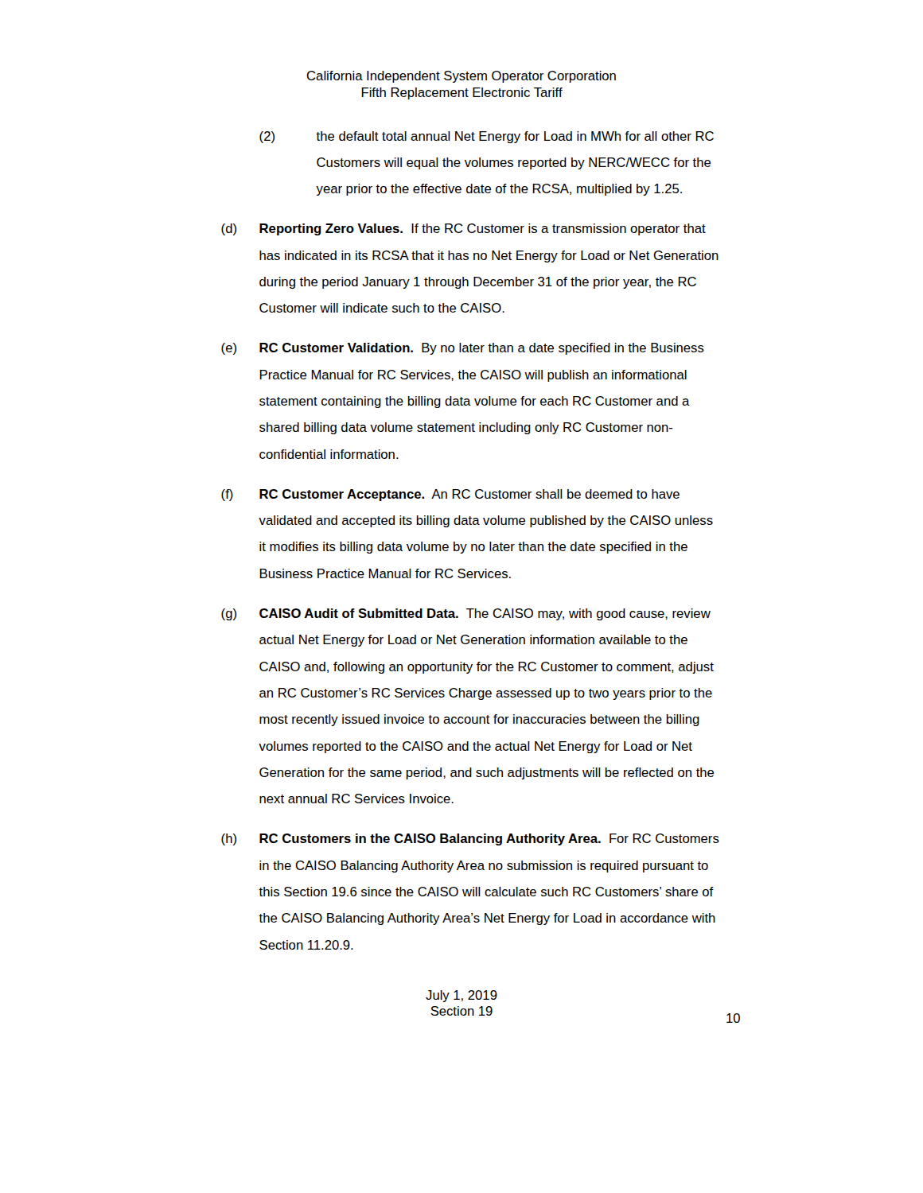California Independent System Operator Corporation
Fifth Replacement Electronic Tariff
(2) the default total annual Net Energy for Load in MWh for all other RC Customers will equal the volumes reported by NERC/WECC for the year prior to the effective date of the RCSA, multiplied by 1.25.
(d) Reporting Zero Values. If the RC Customer is a transmission operator that has indicated in its RCSA that it has no Net Energy for Load or Net Generation during the period January 1 through December 31 of the prior year, the RC Customer will indicate such to the CAISO.
(e) RC Customer Validation. By no later than a date specified in the Business Practice Manual for RC Services, the CAISO will publish an informational statement containing the billing data volume for each RC Customer and a shared billing data volume statement including only RC Customer non-confidential information.
(f) RC Customer Acceptance. An RC Customer shall be deemed to have validated and accepted its billing data volume published by the CAISO unless it modifies its billing data volume by no later than the date specified in the Business Practice Manual for RC Services.
(g) CAISO Audit of Submitted Data. The CAISO may, with good cause, review actual Net Energy for Load or Net Generation information available to the CAISO and, following an opportunity for the RC Customer to comment, adjust an RC Customer’s RC Services Charge assessed up to two years prior to the most recently issued invoice to account for inaccuracies between the billing volumes reported to the CAISO and the actual Net Energy for Load or Net Generation for the same period, and such adjustments will be reflected on the next annual RC Services Invoice.
(h) RC Customers in the CAISO Balancing Authority Area. For RC Customers in the CAISO Balancing Authority Area no submission is required pursuant to this Section 19.6 since the CAISO will calculate such RC Customers’ share of the CAISO Balancing Authority Area’s Net Energy for Load in accordance with Section 11.20.9.
July 1, 2019
Section 19
10